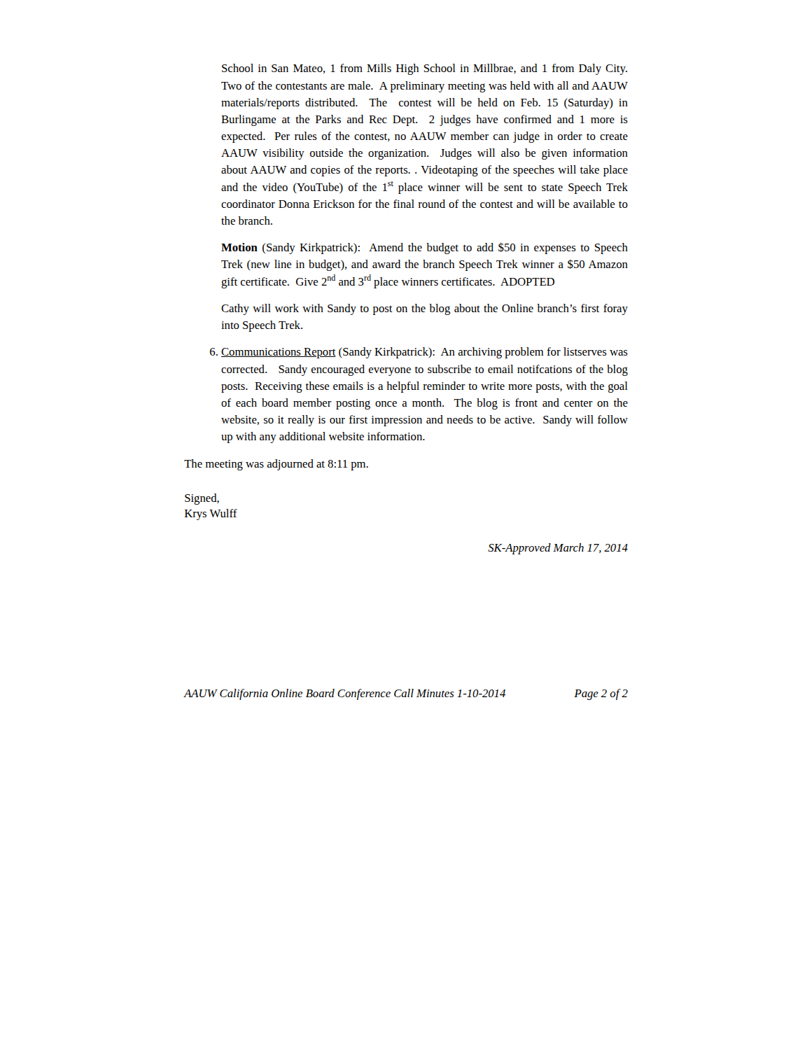School in San Mateo, 1 from Mills High School in Millbrae, and 1 from Daly City. Two of the contestants are male. A preliminary meeting was held with all and AAUW materials/reports distributed. The contest will be held on Feb. 15 (Saturday) in Burlingame at the Parks and Rec Dept. 2 judges have confirmed and 1 more is expected. Per rules of the contest, no AAUW member can judge in order to create AAUW visibility outside the organization. Judges will also be given information about AAUW and copies of the reports. . Videotaping of the speeches will take place and the video (YouTube) of the 1st place winner will be sent to state Speech Trek coordinator Donna Erickson for the final round of the contest and will be available to the branch.
Motion (Sandy Kirkpatrick): Amend the budget to add $50 in expenses to Speech Trek (new line in budget), and award the branch Speech Trek winner a $50 Amazon gift certificate. Give 2nd and 3rd place winners certificates. ADOPTED
Cathy will work with Sandy to post on the blog about the Online branch’s first foray into Speech Trek.
Communications Report (Sandy Kirkpatrick): An archiving problem for listserves was corrected. Sandy encouraged everyone to subscribe to email notifcations of the blog posts. Receiving these emails is a helpful reminder to write more posts, with the goal of each board member posting once a month. The blog is front and center on the website, so it really is our first impression and needs to be active. Sandy will follow up with any additional website information.
The meeting was adjourned at 8:11 pm.
Signed,
Krys Wulff
SK-Approved March 17, 2014
AAUW California Online Board Conference Call Minutes 1-10-2014 Page 2 of 2